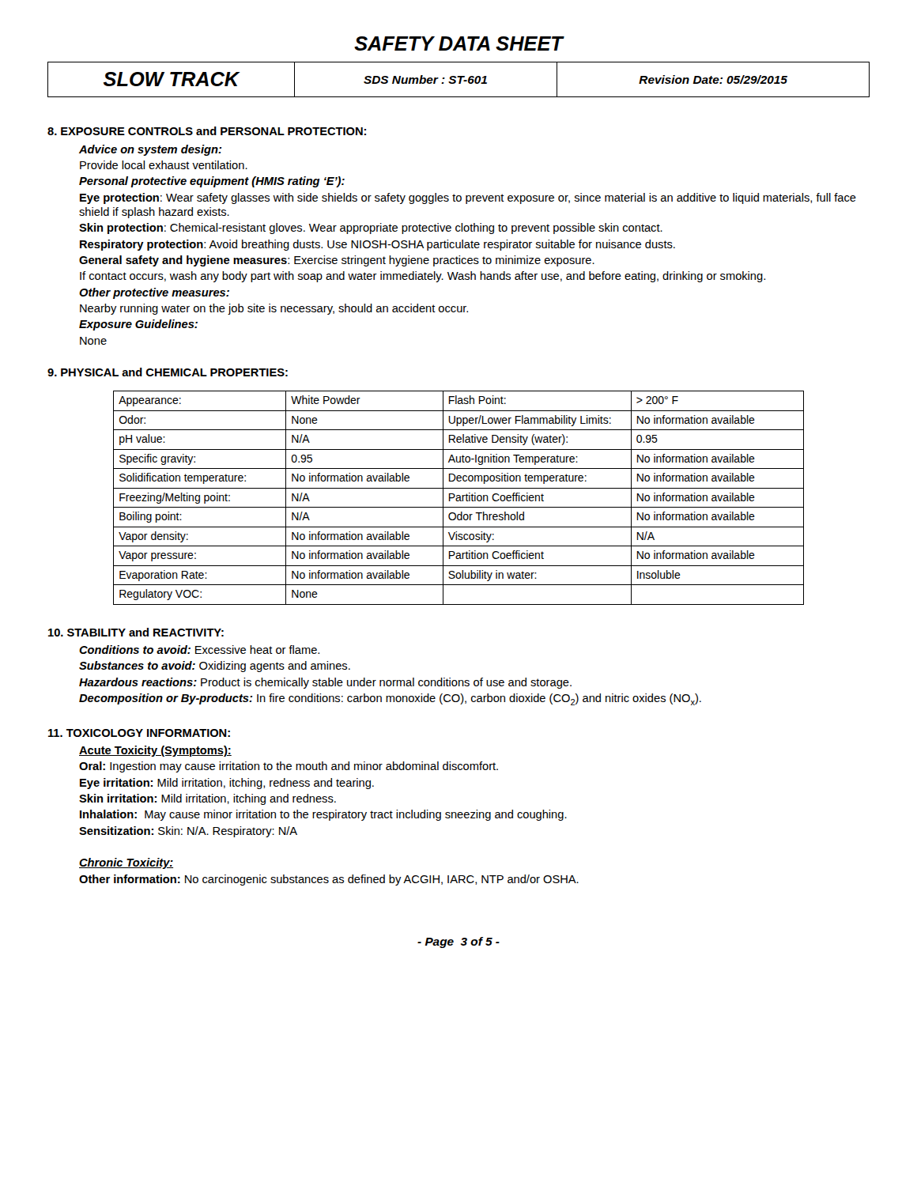SAFETY DATA SHEET
| SLOW TRACK | SDS Number : ST-601 | Revision Date: 05/29/2015 |
8. EXPOSURE CONTROLS and PERSONAL PROTECTION:
Advice on system design:
Provide local exhaust ventilation.
Personal protective equipment (HMIS rating ‘E’):
Eye protection: Wear safety glasses with side shields or safety goggles to prevent exposure or, since material is an additive to liquid materials, full face shield if splash hazard exists.
Skin protection: Chemical-resistant gloves. Wear appropriate protective clothing to prevent possible skin contact.
Respiratory protection: Avoid breathing dusts. Use NIOSH-OSHA particulate respirator suitable for nuisance dusts.
General safety and hygiene measures: Exercise stringent hygiene practices to minimize exposure.
If contact occurs, wash any body part with soap and water immediately. Wash hands after use, and before eating, drinking or smoking.
Other protective measures:
Nearby running water on the job site is necessary, should an accident occur.
Exposure Guidelines:
None
9. PHYSICAL and CHEMICAL PROPERTIES:
| Appearance: | White Powder | Flash Point: | > 200° F |
| Odor: | None | Upper/Lower Flammability Limits: | No information available |
| pH value: | N/A | Relative Density (water): | 0.95 |
| Specific gravity: | 0.95 | Auto-Ignition Temperature: | No information available |
| Solidification temperature: | No information available | Decomposition temperature: | No information available |
| Freezing/Melting point: | N/A | Partition Coefficient | No information available |
| Boiling point: | N/A | Odor Threshold | No information available |
| Vapor density: | No information available | Viscosity: | N/A |
| Vapor pressure: | No information available | Partition Coefficient | No information available |
| Evaporation Rate: | No information available | Solubility in water: | Insoluble |
| Regulatory VOC: | None | | |
10. STABILITY and REACTIVITY:
Conditions to avoid: Excessive heat or flame.
Substances to avoid: Oxidizing agents and amines.
Hazardous reactions: Product is chemically stable under normal conditions of use and storage.
Decomposition or By-products: In fire conditions: carbon monoxide (CO), carbon dioxide (CO2) and nitric oxides (NOx).
11. TOXICOLOGY INFORMATION:
Acute Toxicity (Symptoms):
Oral: Ingestion may cause irritation to the mouth and minor abdominal discomfort.
Eye irritation: Mild irritation, itching, redness and tearing.
Skin irritation: Mild irritation, itching and redness.
Inhalation: May cause minor irritation to the respiratory tract including sneezing and coughing.
Sensitization: Skin: N/A. Respiratory: N/A
Chronic Toxicity:
Other information: No carcinogenic substances as defined by ACGIH, IARC, NTP and/or OSHA.
- Page 3 of 5 -